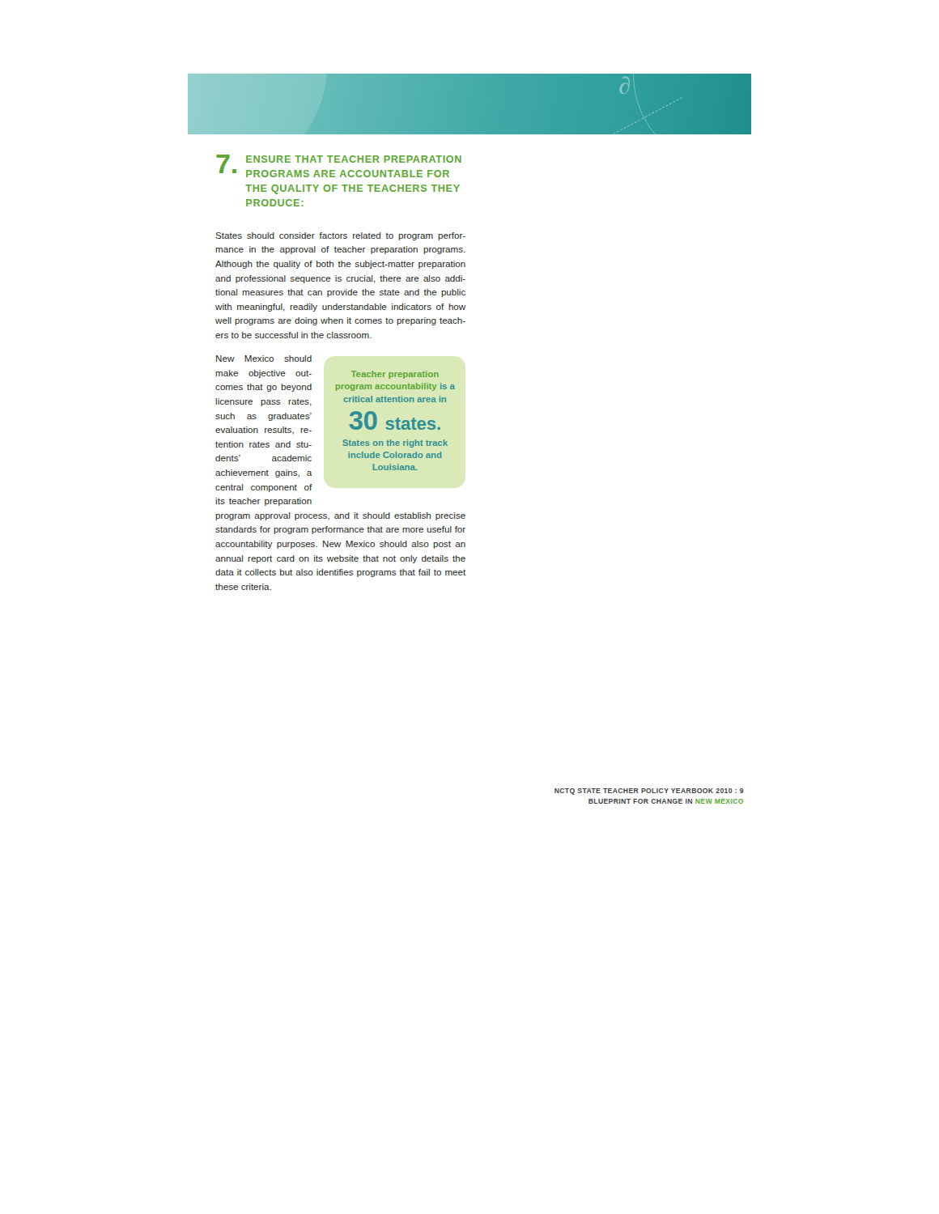∂
7.
Ensure that teacher preparation programs are accountable for the quality of the teachers they produce:
States should consider factors related to program performance in the approval of teacher preparation programs. Although the quality of both the subject-matter preparation and professional sequence is crucial, there are also additional measures that can provide the state and the public with meaningful, readily understandable indicators of how well programs are doing when it comes to preparing teachers to be successful in the classroom.
Teacher preparation program accountability is a critical attention area in
30 states.
States on the right track include Colorado and Louisiana.
New Mexico should make objective outcomes that go beyond licensure pass rates, such as graduates’ evaluation results, retention rates and students’ academic achievement gains, a central component of its teacher preparation program approval process, and it should establish precise standards for program performance that are more useful for accountability purposes. New Mexico should also post an annual report card on its website that not only details the data it collects but also identifies programs that fail to meet these criteria.
NCTQ State Teacher Policy Yearbook 2010 : 9
Blueprint for Change in New Mexico